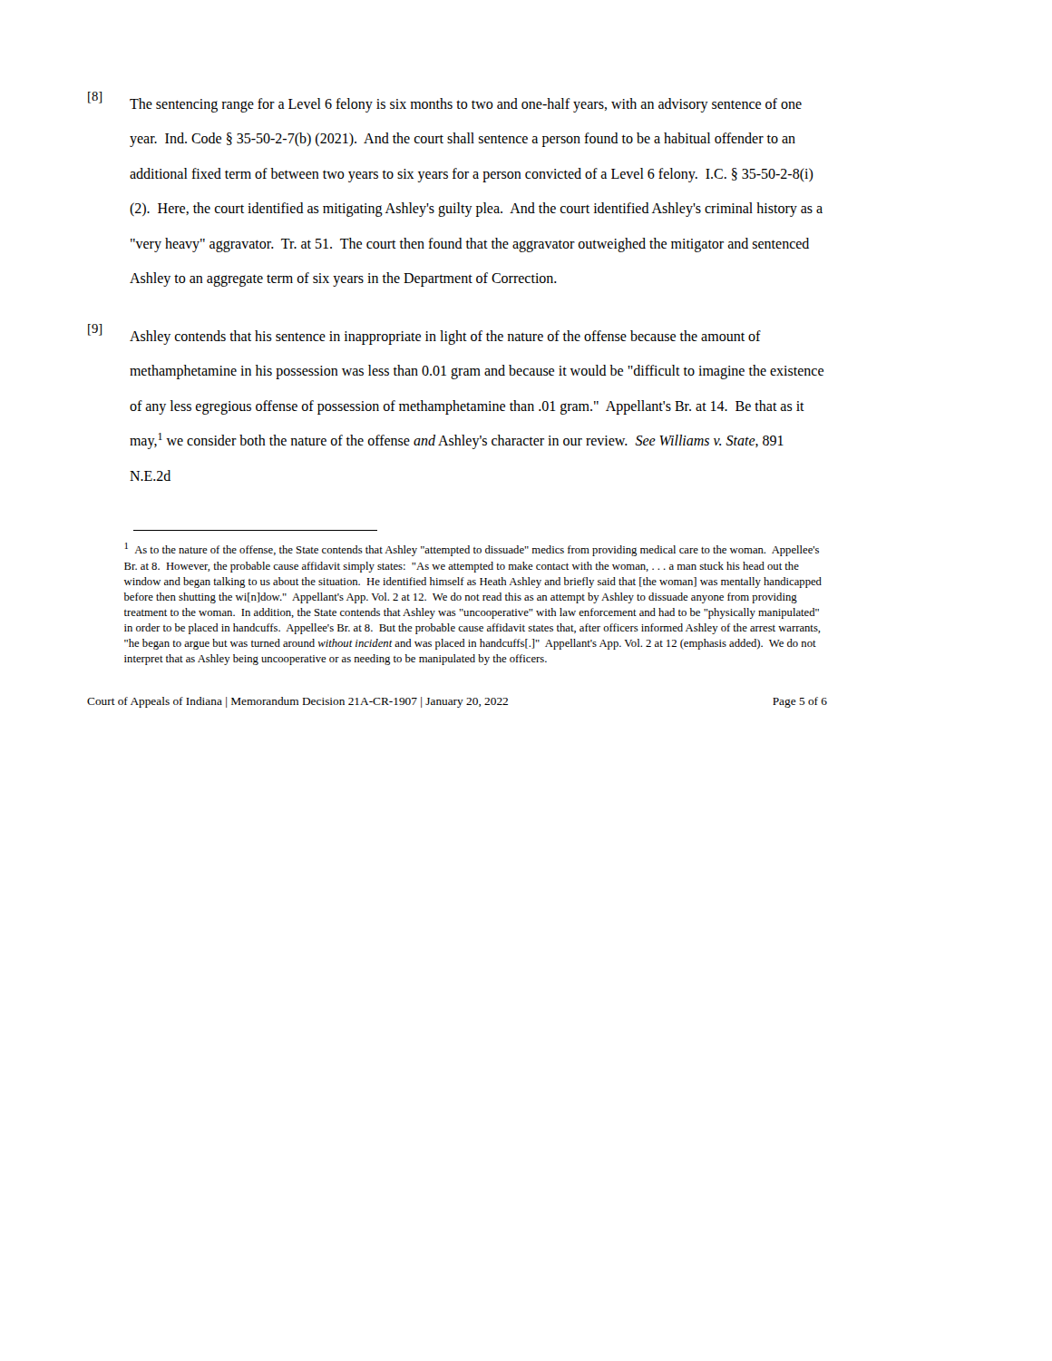[8]
The sentencing range for a Level 6 felony is six months to two and one-half years, with an advisory sentence of one year. Ind. Code § 35-50-2-7(b) (2021). And the court shall sentence a person found to be a habitual offender to an additional fixed term of between two years to six years for a person convicted of a Level 6 felony. I.C. § 35-50-2-8(i)(2). Here, the court identified as mitigating Ashley's guilty plea. And the court identified Ashley's criminal history as a "very heavy" aggravator. Tr. at 51. The court then found that the aggravator outweighed the mitigator and sentenced Ashley to an aggregate term of six years in the Department of Correction.
[9]
Ashley contends that his sentence in inappropriate in light of the nature of the offense because the amount of methamphetamine in his possession was less than 0.01 gram and because it would be "difficult to imagine the existence of any less egregious offense of possession of methamphetamine than .01 gram." Appellant's Br. at 14. Be that as it may,1 we consider both the nature of the offense and Ashley's character in our review. See Williams v. State, 891 N.E.2d
1 As to the nature of the offense, the State contends that Ashley "attempted to dissuade" medics from providing medical care to the woman. Appellee's Br. at 8. However, the probable cause affidavit simply states: "As we attempted to make contact with the woman, . . . a man stuck his head out the window and began talking to us about the situation. He identified himself as Heath Ashley and briefly said that [the woman] was mentally handicapped before then shutting the wi[n]dow." Appellant's App. Vol. 2 at 12. We do not read this as an attempt by Ashley to dissuade anyone from providing treatment to the woman. In addition, the State contends that Ashley was "uncooperative" with law enforcement and had to be "physically manipulated" in order to be placed in handcuffs. Appellee's Br. at 8. But the probable cause affidavit states that, after officers informed Ashley of the arrest warrants, "he began to argue but was turned around without incident and was placed in handcuffs[.]" Appellant's App. Vol. 2 at 12 (emphasis added). We do not interpret that as Ashley being uncooperative or as needing to be manipulated by the officers.
Court of Appeals of Indiana | Memorandum Decision 21A-CR-1907 | January 20, 2022
Page 5 of 6